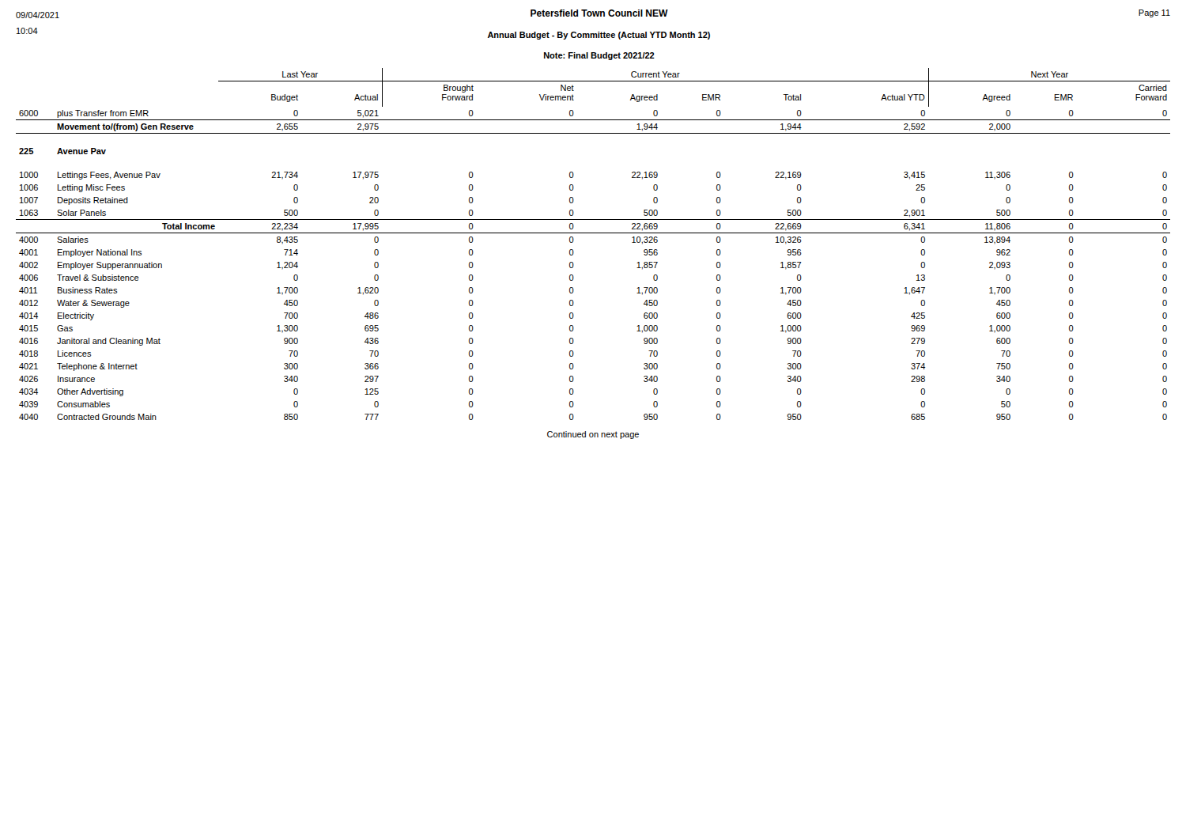09/04/2021
10:04
Petersfield Town Council NEW
Annual Budget - By Committee (Actual YTD Month 12)
Note: Final Budget 2021/22
Page 11
| | | Last Year | Current Year | Next Year |
| --- | --- | --- | --- | --- |
| | | Budget | Actual | Brought Forward | Net Virement | Agreed | EMR | Total | Actual YTD | Agreed | EMR | Carried Forward |
| 6000 | plus Transfer from EMR | 0 | 5,021 | 0 | 0 | 0 | 0 | 0 | 0 | 0 | 0 | 0 |
| | Movement to/(from) Gen Reserve | 2,655 | 2,975 | | | 1,944 | | 1,944 | 2,592 | 2,000 | | |
| 225 | Avenue Pav | |
| 1000 | Lettings Fees, Avenue Pav | 21,734 | 17,975 | 0 | 0 | 22,169 | 0 | 22,169 | 3,415 | 11,306 | 0 | 0 |
| 1006 | Letting Misc Fees | 0 | 0 | 0 | 0 | 0 | 0 | 0 | 25 | 0 | 0 | 0 |
| 1007 | Deposits Retained | 0 | 20 | 0 | 0 | 0 | 0 | 0 | 0 | 0 | 0 | 0 |
| 1063 | Solar Panels | 500 | 0 | 0 | 0 | 500 | 0 | 500 | 2,901 | 500 | 0 | 0 |
| | Total Income | 22,234 | 17,995 | 0 | 0 | 22,669 | 0 | 22,669 | 6,341 | 11,806 | 0 | 0 |
| 4000 | Salaries | 8,435 | 0 | 0 | 0 | 10,326 | 0 | 10,326 | 0 | 13,894 | 0 | 0 |
| 4001 | Employer National Ins | 714 | 0 | 0 | 0 | 956 | 0 | 956 | 0 | 962 | 0 | 0 |
| 4002 | Employer Supperannuation | 1,204 | 0 | 0 | 0 | 1,857 | 0 | 1,857 | 0 | 2,093 | 0 | 0 |
| 4006 | Travel & Subsistence | 0 | 0 | 0 | 0 | 0 | 0 | 0 | 13 | 0 | 0 | 0 |
| 4011 | Business Rates | 1,700 | 1,620 | 0 | 0 | 1,700 | 0 | 1,700 | 1,647 | 1,700 | 0 | 0 |
| 4012 | Water & Sewerage | 450 | 0 | 0 | 0 | 450 | 0 | 450 | 0 | 450 | 0 | 0 |
| 4014 | Electricity | 700 | 486 | 0 | 0 | 600 | 0 | 600 | 425 | 600 | 0 | 0 |
| 4015 | Gas | 1,300 | 695 | 0 | 0 | 1,000 | 0 | 1,000 | 969 | 1,000 | 0 | 0 |
| 4016 | Janitoral and Cleaning Mat | 900 | 436 | 0 | 0 | 900 | 0 | 900 | 279 | 600 | 0 | 0 |
| 4018 | Licences | 70 | 70 | 0 | 0 | 70 | 0 | 70 | 70 | 70 | 0 | 0 |
| 4021 | Telephone & Internet | 300 | 366 | 0 | 0 | 300 | 0 | 300 | 374 | 750 | 0 | 0 |
| 4026 | Insurance | 340 | 297 | 0 | 0 | 340 | 0 | 340 | 298 | 340 | 0 | 0 |
| 4034 | Other Advertising | 0 | 125 | 0 | 0 | 0 | 0 | 0 | 0 | 0 | 0 | 0 |
| 4039 | Consumables | 0 | 0 | 0 | 0 | 0 | 0 | 0 | 0 | 50 | 0 | 0 |
| 4040 | Contracted Grounds Main | 850 | 777 | 0 | 0 | 950 | 0 | 950 | 685 | 950 | 0 | 0 |
Continued on next page